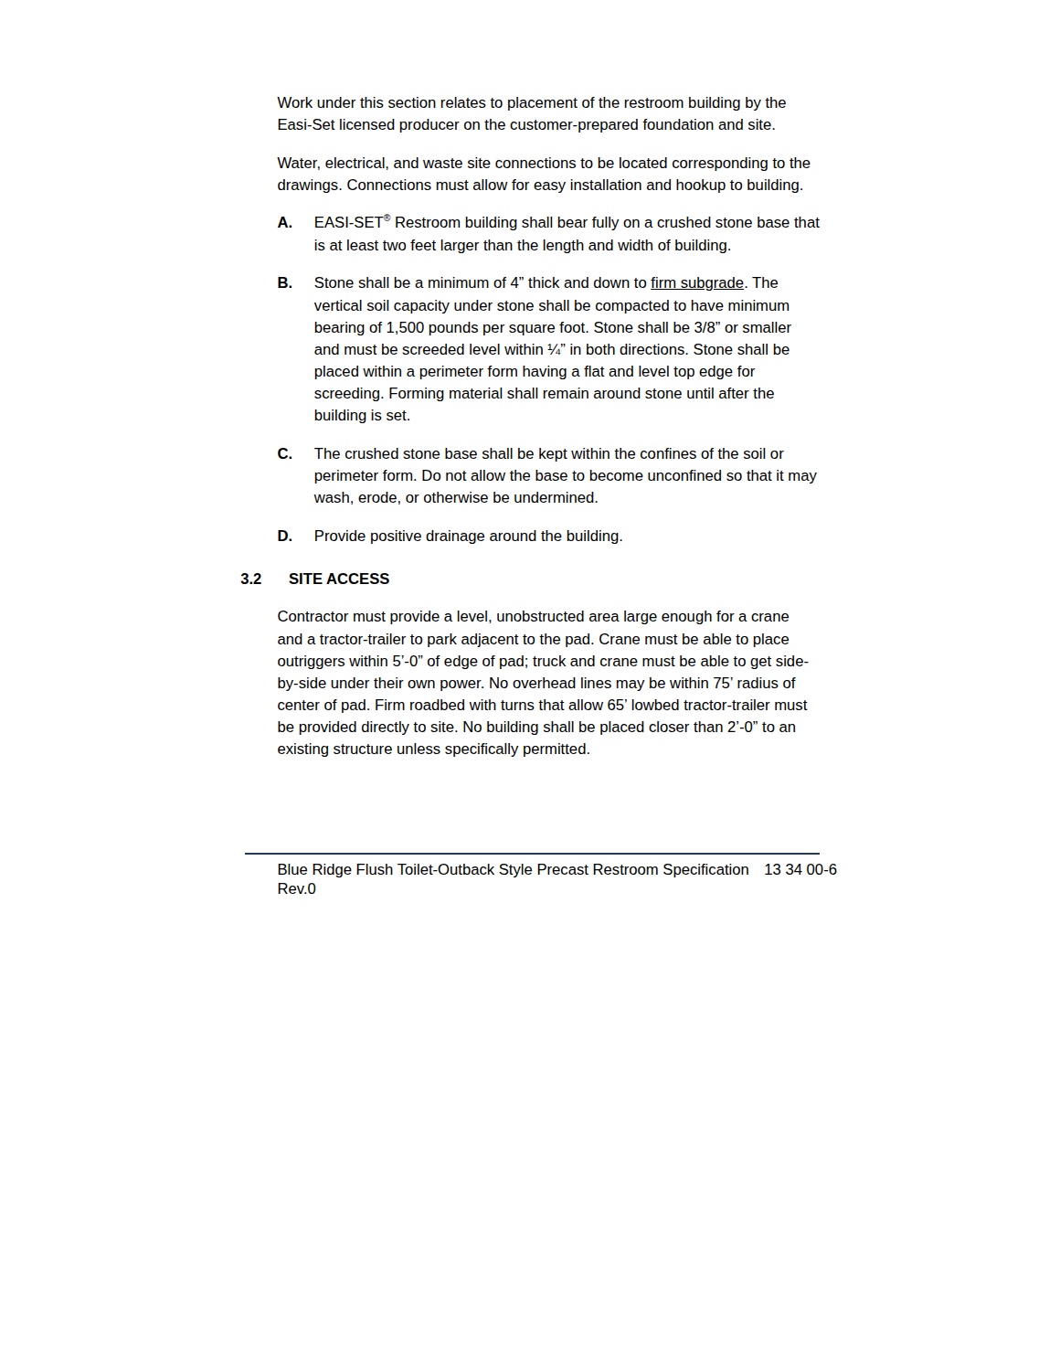Work under this section relates to placement of the restroom building by the Easi-Set licensed producer on the customer-prepared foundation and site.
Water, electrical, and waste site connections to be located corresponding to the drawings. Connections must allow for easy installation and hookup to building.
A. EASI-SET® Restroom building shall bear fully on a crushed stone base that is at least two feet larger than the length and width of building.
B. Stone shall be a minimum of 4” thick and down to firm subgrade. The vertical soil capacity under stone shall be compacted to have minimum bearing of 1,500 pounds per square foot. Stone shall be 3/8” or smaller and must be screeded level within ¼” in both directions. Stone shall be placed within a perimeter form having a flat and level top edge for screeding. Forming material shall remain around stone until after the building is set.
C. The crushed stone base shall be kept within the confines of the soil or perimeter form. Do not allow the base to become unconfined so that it may wash, erode, or otherwise be undermined.
D. Provide positive drainage around the building.
3.2 SITE ACCESS
Contractor must provide a level, unobstructed area large enough for a crane and a tractor-trailer to park adjacent to the pad. Crane must be able to place outriggers within 5’-0” of edge of pad; truck and crane must be able to get side-by-side under their own power. No overhead lines may be within 75’ radius of center of pad. Firm roadbed with turns that allow 65’ lowbed tractor-trailer must be provided directly to site. No building shall be placed closer than 2’-0” to an existing structure unless specifically permitted.
Blue Ridge Flush Toilet-Outback Style Precast Restroom Specification13 34 00-6
Rev.0